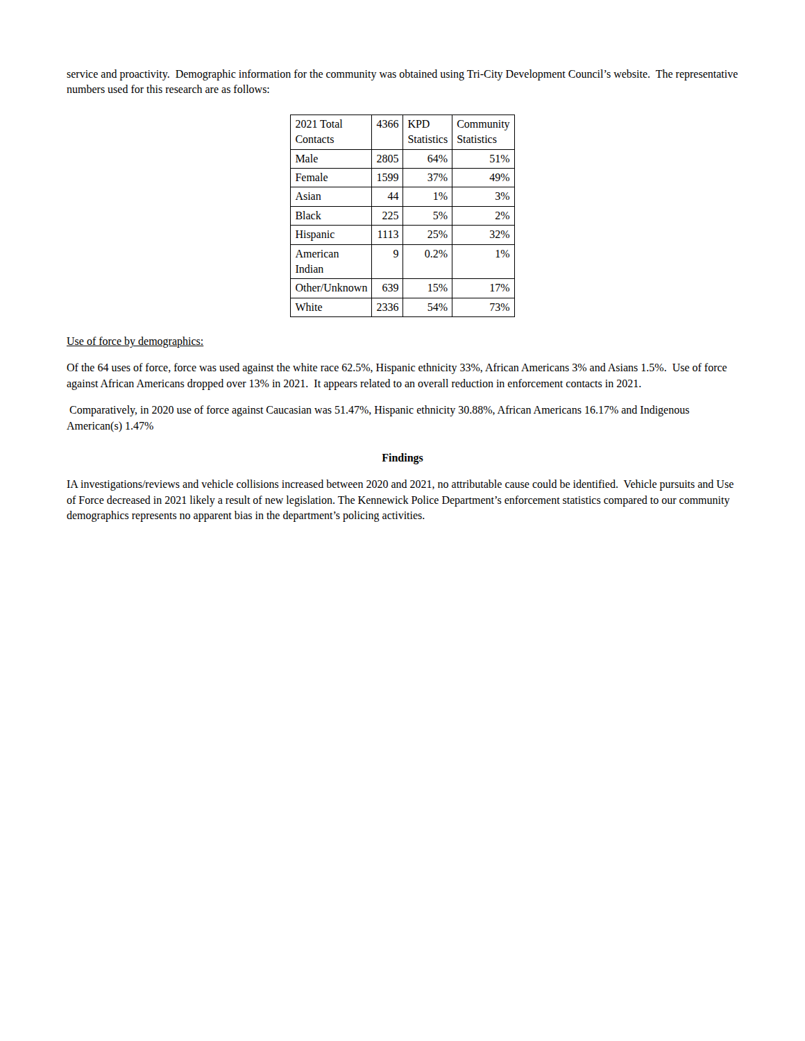service and proactivity. Demographic information for the community was obtained using Tri-City Development Council’s website. The representative numbers used for this research are as follows:
| 2021 Total Contacts | 4366 | KPD Statistics | Community Statistics |
| Male | 2805 | 64% | 51% |
| Female | 1599 | 37% | 49% |
| Asian | 44 | 1% | 3% |
| Black | 225 | 5% | 2% |
| Hispanic | 1113 | 25% | 32% |
| American Indian | 9 | 0.2% | 1% |
| Other/Unknown | 639 | 15% | 17% |
| White | 2336 | 54% | 73% |
Use of force by demographics:
Of the 64 uses of force, force was used against the white race 62.5%, Hispanic ethnicity 33%, African Americans 3% and Asians 1.5%. Use of force against African Americans dropped over 13% in 2021. It appears related to an overall reduction in enforcement contacts in 2021.
Comparatively, in 2020 use of force against Caucasian was 51.47%, Hispanic ethnicity 30.88%, African Americans 16.17% and Indigenous American(s) 1.47%
Findings
IA investigations/reviews and vehicle collisions increased between 2020 and 2021, no attributable cause could be identified. Vehicle pursuits and Use of Force decreased in 2021 likely a result of new legislation. The Kennewick Police Department’s enforcement statistics compared to our community demographics represents no apparent bias in the department’s policing activities.